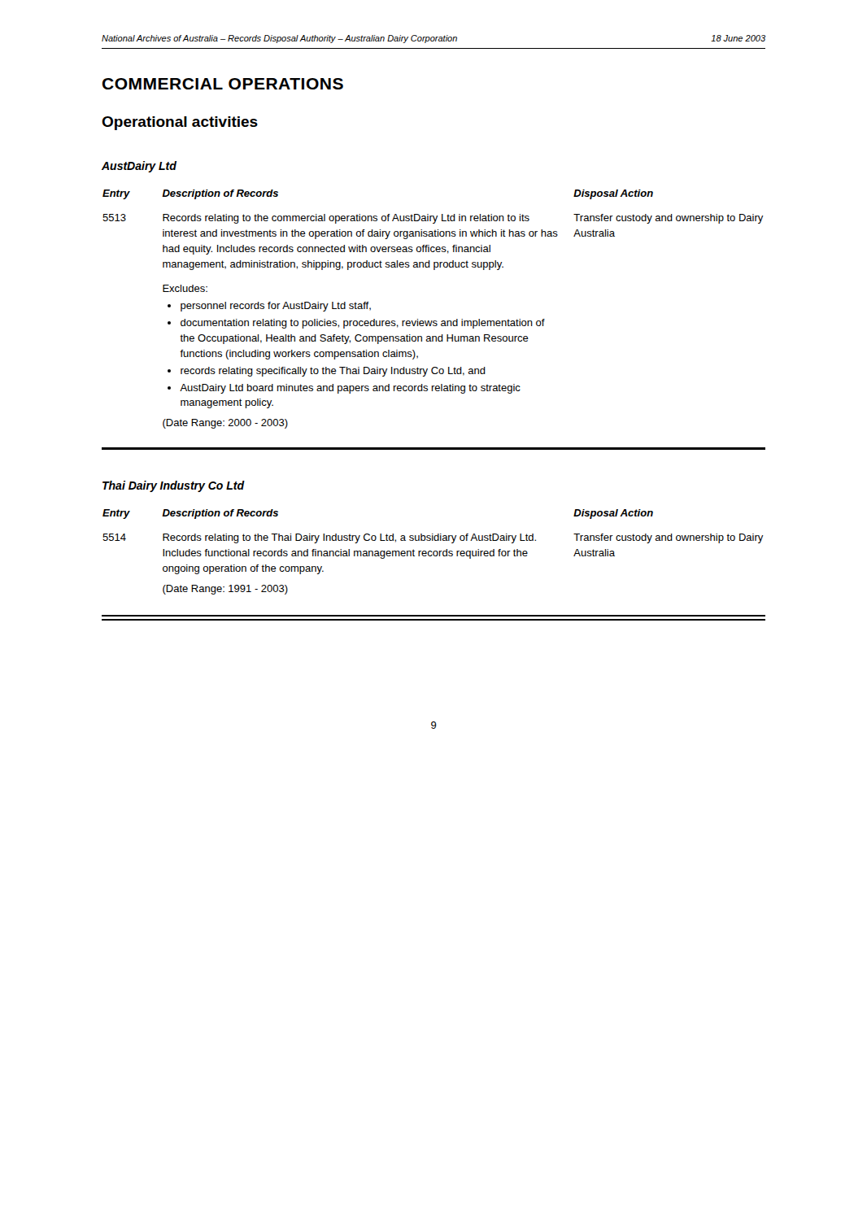National Archives of Australia – Records Disposal Authority – Australian Dairy Corporation 18 June 2003
COMMERCIAL OPERATIONS
Operational activities
AustDairy Ltd
| Entry | Description of Records | Disposal Action |
| --- | --- | --- |
| 5513 | Records relating to the commercial operations of AustDairy Ltd in relation to its interest and investments in the operation of dairy organisations in which it has or has had equity. Includes records connected with overseas offices, financial management, administration, shipping, product sales and product supply. Excludes: personnel records for AustDairy Ltd staff, documentation relating to policies, procedures, reviews and implementation of the Occupational, Health and Safety, Compensation and Human Resource functions (including workers compensation claims), records relating specifically to the Thai Dairy Industry Co Ltd, and AustDairy Ltd board minutes and papers and records relating to strategic management policy. (Date Range: 2000 - 2003) | Transfer custody and ownership to Dairy Australia |
Thai Dairy Industry Co Ltd
| Entry | Description of Records | Disposal Action |
| --- | --- | --- |
| 5514 | Records relating to the Thai Dairy Industry Co Ltd, a subsidiary of AustDairy Ltd. Includes functional records and financial management records required for the ongoing operation of the company. (Date Range: 1991 - 2003) | Transfer custody and ownership to Dairy Australia |
9